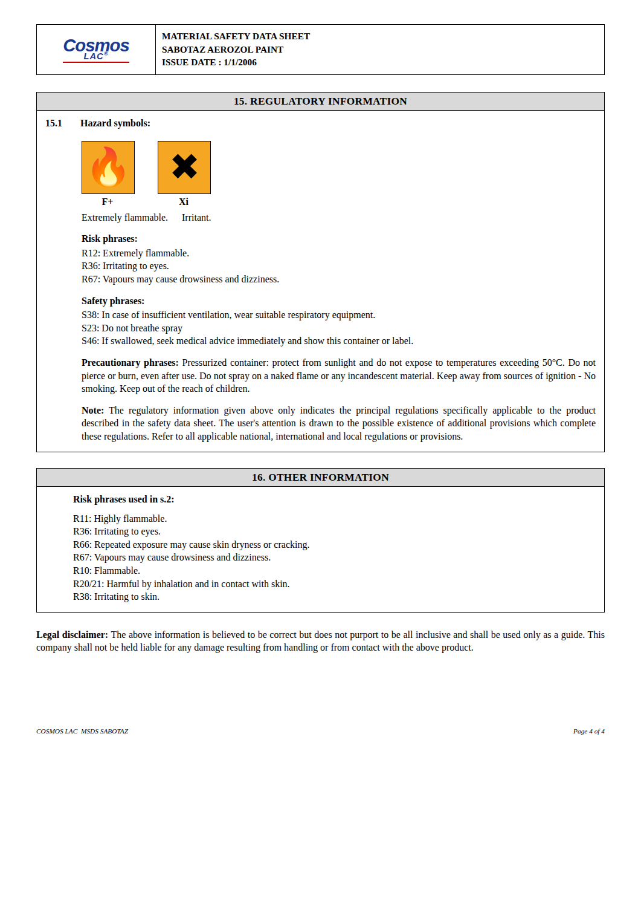Cosmos LAC®
MATERIAL SAFETY DATA SHEET
SABOTAZ AEROZOL PAINT
ISSUE DATE : 1/1/2006
15. REGULATORY INFORMATION
15.1
Hazard symbols:
🔥
F+
✖
Xi
Extremely flammable.
Irritant.
Risk phrases:
R12: Extremely flammable.
R36: Irritating to eyes.
R67: Vapours may cause drowsiness and dizziness.
Safety phrases:
S38: In case of insufficient ventilation, wear suitable respiratory equipment.
S23: Do not breathe spray
S46: If swallowed, seek medical advice immediately and show this container or label.
Precautionary phrases: Pressurized container: protect from sunlight and do not expose to temperatures exceeding 50°C. Do not pierce or burn, even after use. Do not spray on a naked flame or any incandescent material. Keep away from sources of ignition - No smoking. Keep out of the reach of children.
Note: The regulatory information given above only indicates the principal regulations specifically applicable to the product described in the safety data sheet. The user's attention is drawn to the possible existence of additional provisions which complete these regulations. Refer to all applicable national, international and local regulations or provisions.
16. OTHER INFORMATION
Risk phrases used in s.2:
R11: Highly flammable.
R36: Irritating to eyes.
R66: Repeated exposure may cause skin dryness or cracking.
R67: Vapours may cause drowsiness and dizziness.
R10: Flammable.
R20/21: Harmful by inhalation and in contact with skin.
R38: Irritating to skin.
Legal disclaimer: The above information is believed to be correct but does not purport to be all inclusive and shall be used only as a guide. This company shall not be held liable for any damage resulting from handling or from contact with the above product.
COSMOS LAC MSDS SABOTAZ
Page 4 of 4